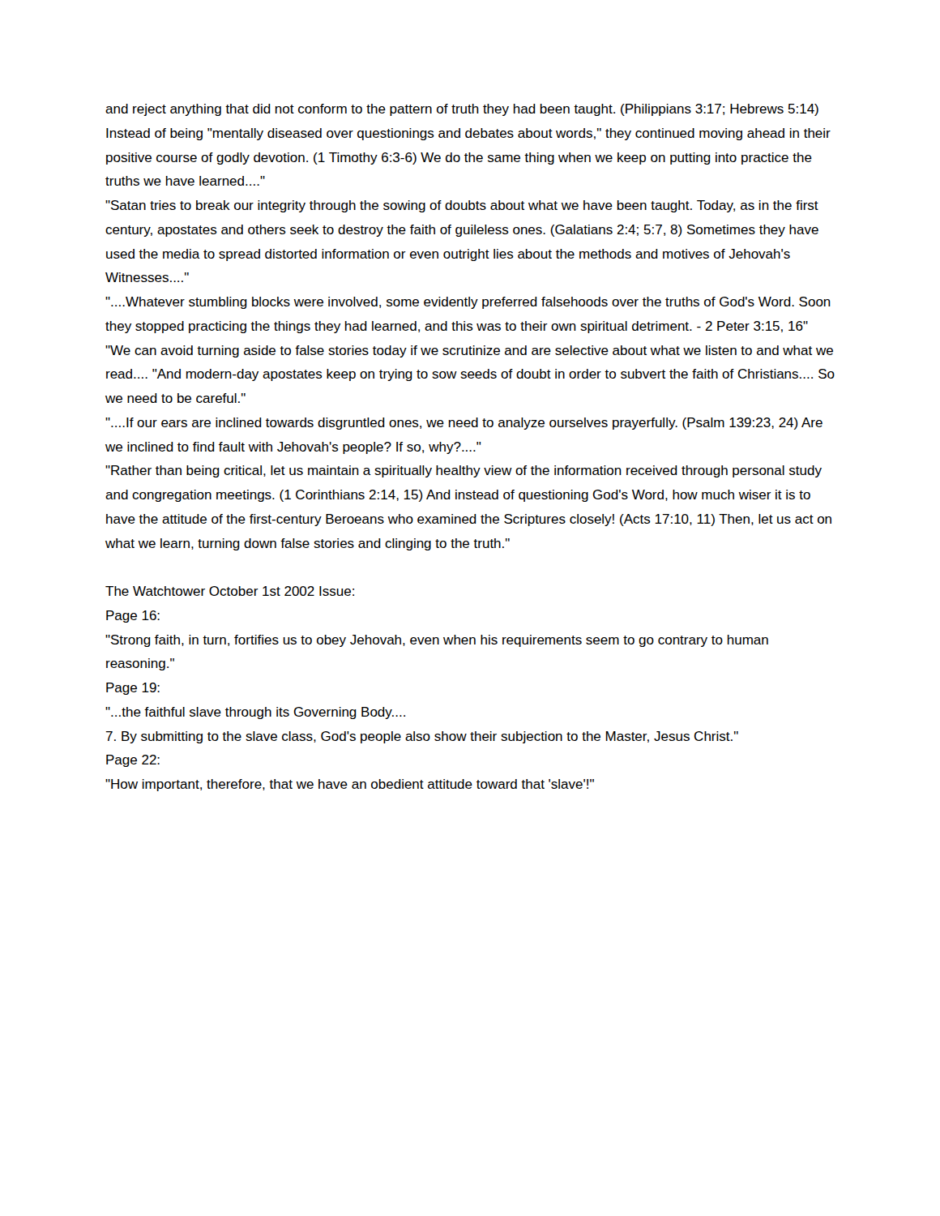and reject anything that did not conform to the pattern of truth they had been taught. (Philippians 3:17; Hebrews 5:14) Instead of being "mentally diseased over questionings and debates about words," they continued moving ahead in their positive course of godly devotion. (1 Timothy 6:3-6) We do the same thing when we keep on putting into practice the truths we have learned...."
"Satan tries to break our integrity through the sowing of doubts about what we have been taught. Today, as in the first century, apostates and others seek to destroy the faith of guileless ones. (Galatians 2:4; 5:7, 8) Sometimes they have used the media to spread distorted information or even outright lies about the methods and motives of Jehovah's Witnesses...."
"....Whatever stumbling blocks were involved, some evidently preferred falsehoods over the truths of God's Word. Soon they stopped practicing the things they had learned, and this was to their own spiritual detriment. - 2 Peter 3:15, 16"
"We can avoid turning aside to false stories today if we scrutinize and are selective about what we listen to and what we read.... "And modern-day apostates keep on trying to sow seeds of doubt in order to subvert the faith of Christians.... So we need to be careful."
"....If our ears are inclined towards disgruntled ones, we need to analyze ourselves prayerfully. (Psalm 139:23, 24) Are we inclined to find fault with Jehovah's people? If so, why?...."
"Rather than being critical, let us maintain a spiritually healthy view of the information received through personal study and congregation meetings. (1 Corinthians 2:14, 15) And instead of questioning God's Word, how much wiser it is to have the attitude of the first-century Beroeans who examined the Scriptures closely! (Acts 17:10, 11) Then, let us act on what we learn, turning down false stories and clinging to the truth."
The Watchtower October 1st 2002 Issue:
Page 16:
"Strong faith, in turn, fortifies us to obey Jehovah, even when his requirements seem to go contrary to human reasoning."
Page 19:
"...the faithful slave through its Governing Body....
7. By submitting to the slave class, God's people also show their subjection to the Master, Jesus Christ."
Page 22:
"How important, therefore, that we have an obedient attitude toward that 'slave'!"